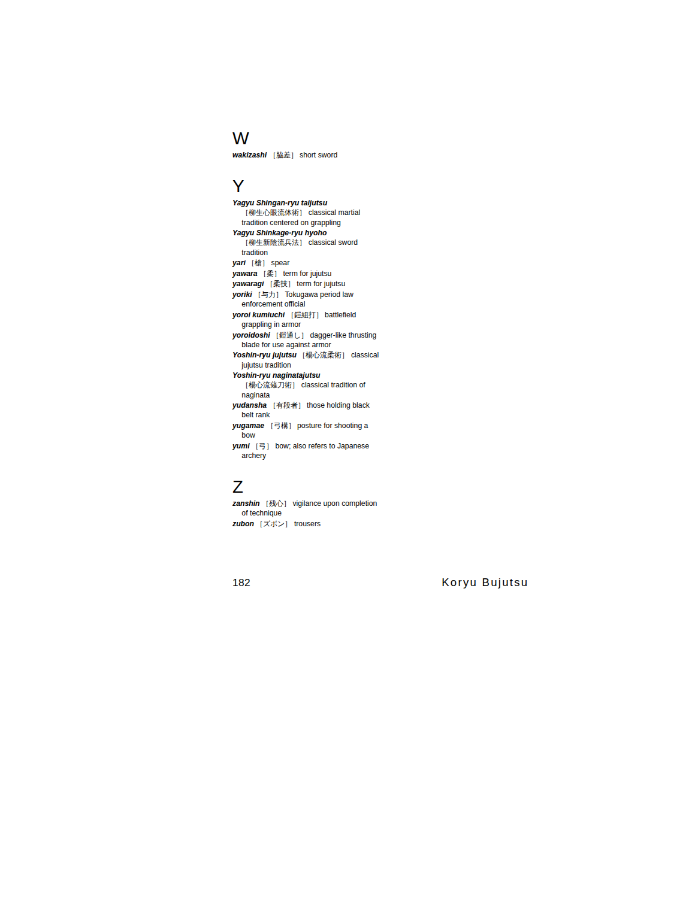W
wakizashi ［脇差］ short sword
Y
Yagyu Shingan-ryu taijutsu
［柳生心眼流体術］ classical martial tradition centered on grappling
Yagyu Shinkage-ryu hyoho
［柳生新陰流兵法］ classical sword tradition
yari ［槍］ spear
yawara ［柔］ term for jujutsu
yawaragi ［柔技］ term for jujutsu
yoriki ［与力］ Tokugawa period law enforcement official
yoroi kumiuchi ［鎧組打］ battlefield grappling in armor
yoroidoshi ［鎧通し］ dagger-like thrusting blade for use against armor
Yoshin-ryu jujutsu ［楊心流柔術］ classical jujutsu tradition
Yoshin-ryu naginatajutsu
［楊心流薙刀術］ classical tradition of naginata
yudansha ［有段者］ those holding black belt rank
yugamae ［弓構］ posture for shooting a bow
yumi ［弓］ bow; also refers to Japanese archery
Z
zanshin ［残心］ vigilance upon completion of technique
zubon ［ズボン］ trousers
182
Koryu Bujutsu